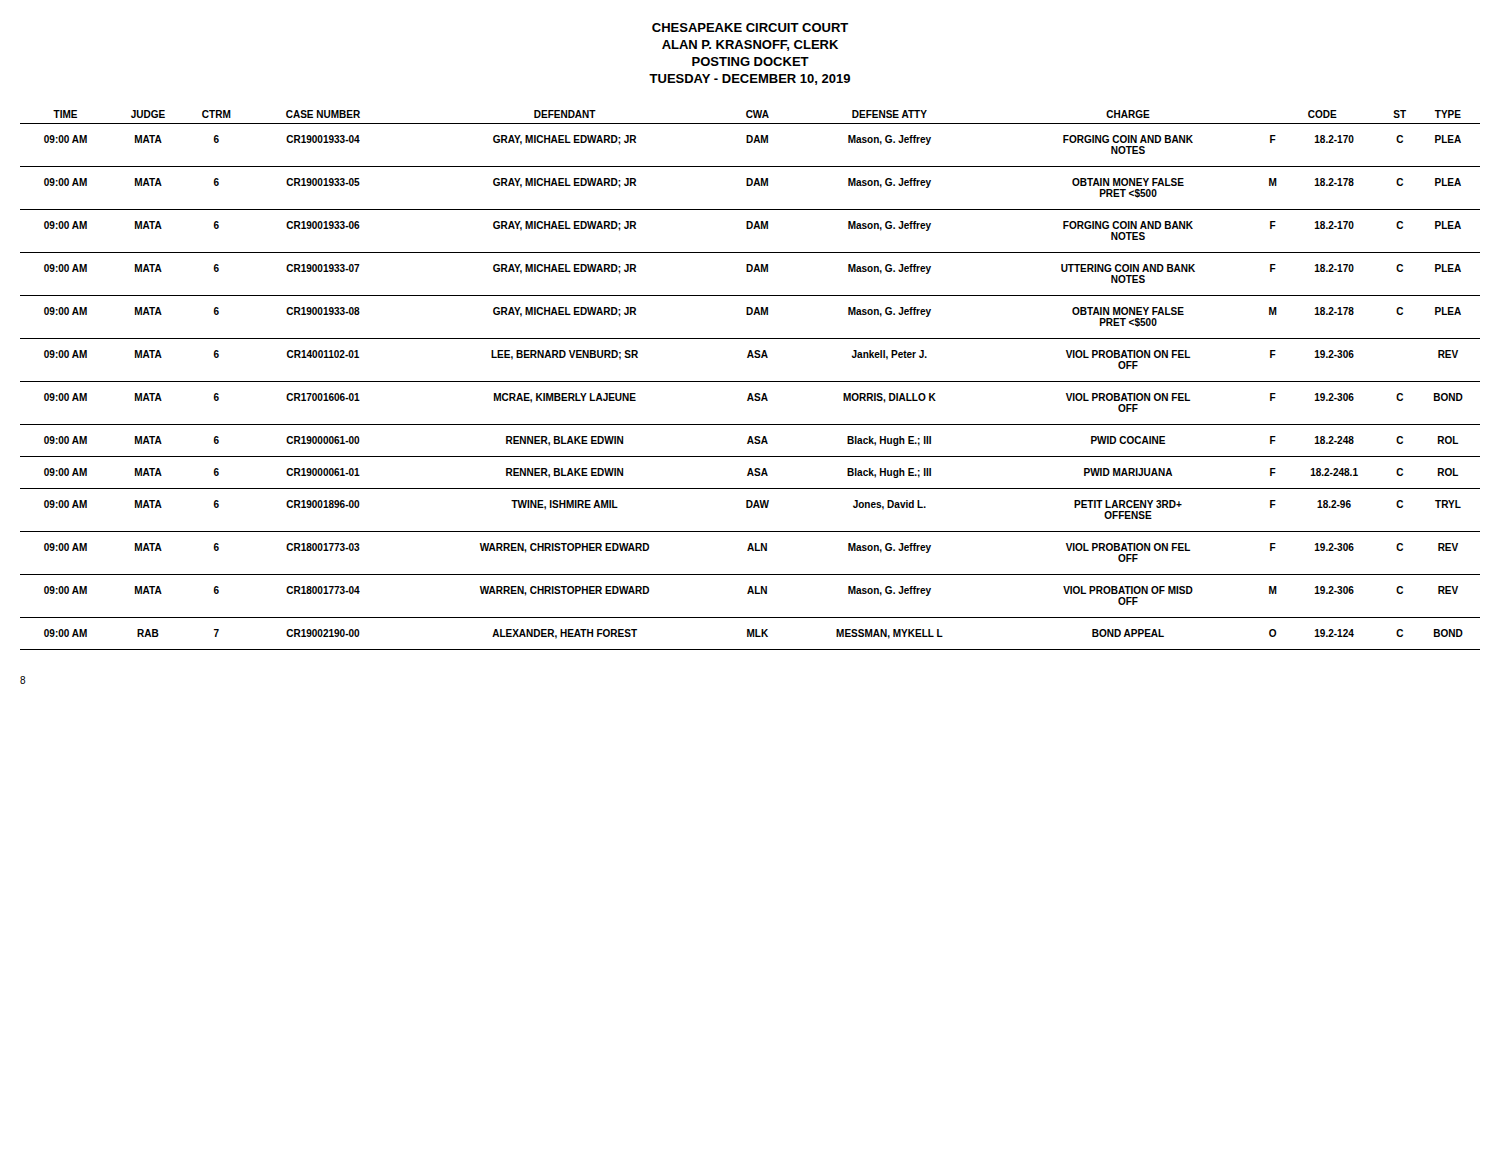CHESAPEAKE CIRCUIT COURT
ALAN P. KRASNOFF, CLERK
POSTING DOCKET
TUESDAY - DECEMBER 10, 2019
| TIME | JUDGE | CTRM | CASE NUMBER | DEFENDANT | CWA | DEFENSE ATTY | CHARGE | CODE | ST | TYPE |
| --- | --- | --- | --- | --- | --- | --- | --- | --- | --- | --- |
| 09:00 AM | MATA | 6 | CR19001933-04 | GRAY, MICHAEL EDWARD; JR | DAM | Mason, G. Jeffrey | FORGING COIN AND BANK NOTES | F | 18.2-170 | C | PLEA |
| 09:00 AM | MATA | 6 | CR19001933-05 | GRAY, MICHAEL EDWARD; JR | DAM | Mason, G. Jeffrey | OBTAIN MONEY FALSE PRET <$500 | M | 18.2-178 | C | PLEA |
| 09:00 AM | MATA | 6 | CR19001933-06 | GRAY, MICHAEL EDWARD; JR | DAM | Mason, G. Jeffrey | FORGING COIN AND BANK NOTES | F | 18.2-170 | C | PLEA |
| 09:00 AM | MATA | 6 | CR19001933-07 | GRAY, MICHAEL EDWARD; JR | DAM | Mason, G. Jeffrey | UTTERING COIN AND BANK NOTES | F | 18.2-170 | C | PLEA |
| 09:00 AM | MATA | 6 | CR19001933-08 | GRAY, MICHAEL EDWARD; JR | DAM | Mason, G. Jeffrey | OBTAIN MONEY FALSE PRET <$500 | M | 18.2-178 | C | PLEA |
| 09:00 AM | MATA | 6 | CR14001102-01 | LEE, BERNARD VENBURD; SR | ASA | Jankell, Peter J. | VIOL PROBATION ON FEL OFF | F | 19.2-306 | | REV |
| 09:00 AM | MATA | 6 | CR17001606-01 | MCRAE, KIMBERLY LAJEUNE | ASA | MORRIS, DIALLO K | VIOL PROBATION ON FEL OFF | F | 19.2-306 | C | BOND |
| 09:00 AM | MATA | 6 | CR19000061-00 | RENNER, BLAKE EDWIN | ASA | Black, Hugh E.; III | PWID COCAINE | F | 18.2-248 | C | ROL |
| 09:00 AM | MATA | 6 | CR19000061-01 | RENNER, BLAKE EDWIN | ASA | Black, Hugh E.; III | PWID MARIJUANA | F | 18.2-248.1 | C | ROL |
| 09:00 AM | MATA | 6 | CR19001896-00 | TWINE, ISHMIRE AMIL | DAW | Jones, David L. | PETIT LARCENY 3RD+ OFFENSE | F | 18.2-96 | C | TRYL |
| 09:00 AM | MATA | 6 | CR18001773-03 | WARREN, CHRISTOPHER EDWARD | ALN | Mason, G. Jeffrey | VIOL PROBATION ON FEL OFF | F | 19.2-306 | C | REV |
| 09:00 AM | MATA | 6 | CR18001773-04 | WARREN, CHRISTOPHER EDWARD | ALN | Mason, G. Jeffrey | VIOL PROBATION OF MISD OFF | M | 19.2-306 | C | REV |
| 09:00 AM | RAB | 7 | CR19002190-00 | ALEXANDER, HEATH FOREST | MLK | MESSMAN, MYKELL L | BOND APPEAL | O | 19.2-124 | C | BOND |
8